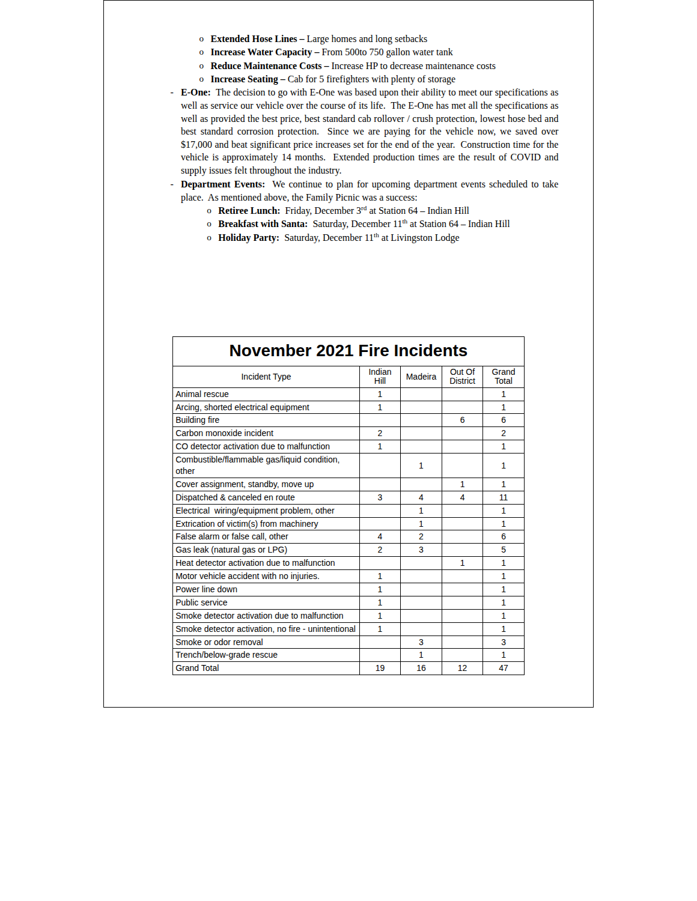Extended Hose Lines – Large homes and long setbacks
Increase Water Capacity – From 500to 750 gallon water tank
Reduce Maintenance Costs – Increase HP to decrease maintenance costs
Increase Seating – Cab for 5 firefighters with plenty of storage
E-One: The decision to go with E-One was based upon their ability to meet our specifications as well as service our vehicle over the course of its life. The E-One has met all the specifications as well as provided the best price, best standard cab rollover / crush protection, lowest hose bed and best standard corrosion protection. Since we are paying for the vehicle now, we saved over $17,000 and beat significant price increases set for the end of the year. Construction time for the vehicle is approximately 14 months. Extended production times are the result of COVID and supply issues felt throughout the industry.
Department Events: We continue to plan for upcoming department events scheduled to take place. As mentioned above, the Family Picnic was a success:
Retiree Lunch: Friday, December 3rd at Station 64 – Indian Hill
Breakfast with Santa: Saturday, December 11th at Station 64 – Indian Hill
Holiday Party: Saturday, December 11th at Livingston Lodge
November 2021 Fire Incidents
| Incident Type | Indian Hill | Madeira | Out Of District | Grand Total |
| --- | --- | --- | --- | --- |
| Animal rescue | 1 | | | 1 |
| Arcing, shorted electrical equipment | 1 | | | 1 |
| Building fire | | | 6 | 6 |
| Carbon monoxide incident | 2 | | | 2 |
| CO detector activation due to malfunction | 1 | | | 1 |
| Combustible/flammable gas/liquid condition, other | | 1 | | 1 |
| Cover assignment, standby, move up | | | 1 | 1 |
| Dispatched & canceled en route | 3 | 4 | 4 | 11 |
| Electrical wiring/equipment problem, other | | 1 | | 1 |
| Extrication of victim(s) from machinery | | 1 | | 1 |
| False alarm or false call, other | 4 | 2 | | 6 |
| Gas leak (natural gas or LPG) | 2 | 3 | | 5 |
| Heat detector activation due to malfunction | | | 1 | 1 |
| Motor vehicle accident with no injuries. | 1 | | | 1 |
| Power line down | 1 | | | 1 |
| Public service | 1 | | | 1 |
| Smoke detector activation due to malfunction | 1 | | | 1 |
| Smoke detector activation, no fire - unintentional | 1 | | | 1 |
| Smoke or odor removal | | 3 | | 3 |
| Trench/below-grade rescue | | 1 | | 1 |
| Grand Total | 19 | 16 | 12 | 47 |